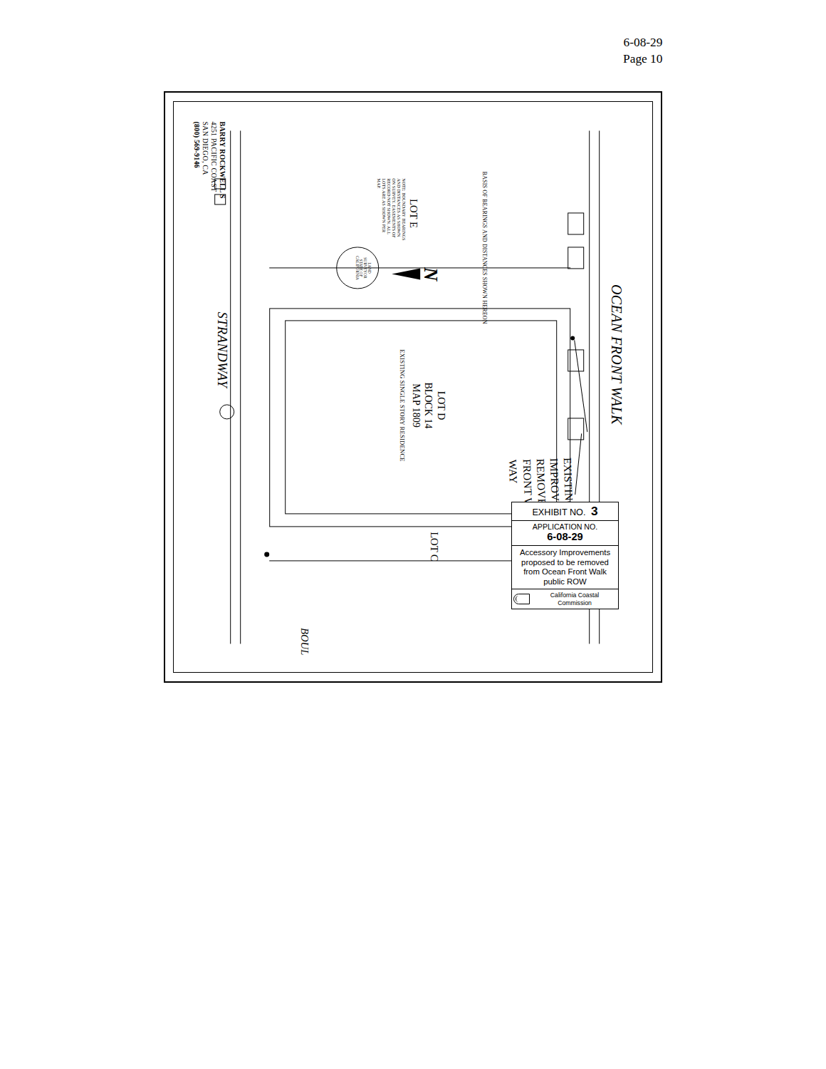6-08-29 Page 10
OCEAN FRONT WALK
STRANDWAY
LOT E
LOT C
LOT D
BLOCK 14
MAP 1809
EXISTING SINGLE STORY RESIDENCE
BOUL
Existing private improvements to be removed from Ocean Front Walk right of way
N
BASIS OF BEARINGS AND DISTANCES SHOWN HEREON
NOTE: BOUNDARY BEARINGS AND DISTANCES AS SHOWN ON SURVEY. EASEMENTS OF RECORD NOT SHOWN. ALL LOTS ARE AS SHOWN PER MAP.
LAND
SURVEYOR
STATE OF
CALIFORNIA
BARRY ROCKWELL S
4251 PACIFIC COAST
SAN DIEGO, CA
(800) 569-9146
EXHIBIT NO. 3
APPLICATION NO.
6-08-29
Accessory Improvements proposed to be removed from Ocean Front Walk public ROW
California Coastal Commission